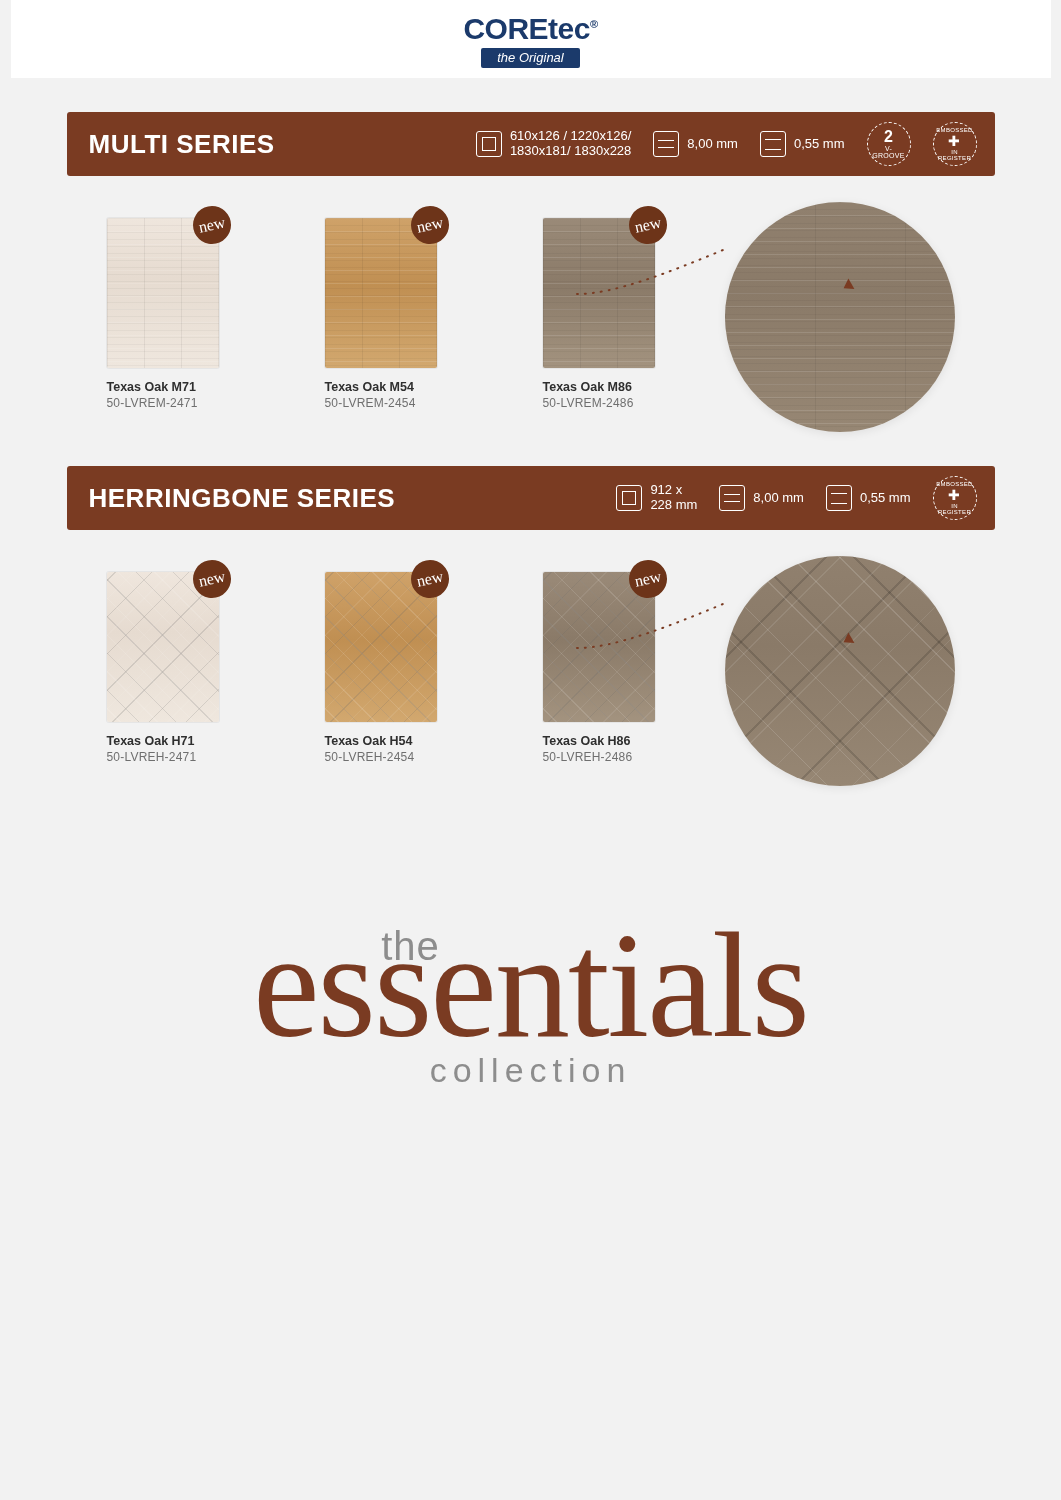COREtec®
the Original
MULTI SERIES
610x126 / 1220x126/
1830x181/ 1830x228
8,00 mm
0,55 mm
2 V-GROOVE
EMBOSSED ✚ IN REGISTER
new
Texas Oak M71
50-LVREM-2471
new
Texas Oak M54
50-LVREM-2454
new
Texas Oak M86
50-LVREM-2486
HERRINGBONE SERIES
912 x
228 mm
8,00 mm
0,55 mm
EMBOSSED ✚ IN REGISTER
new
Texas Oak H71
50-LVREH-2471
new
Texas Oak H54
50-LVREH-2454
new
Texas Oak H86
50-LVREH-2486
the essentials collection